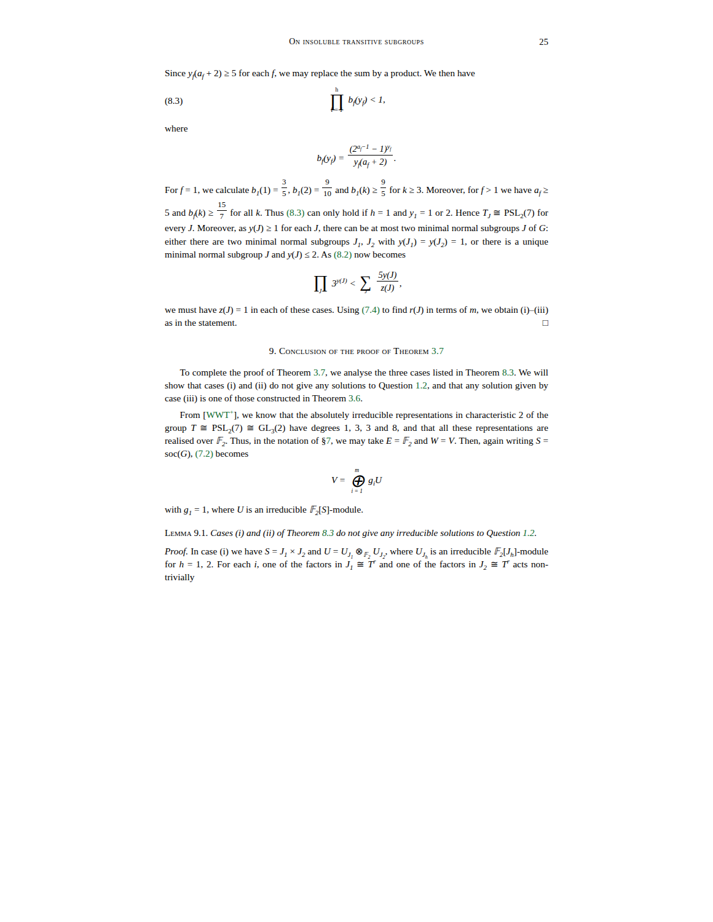On insoluble transitive subgroups 25
Since yf(af + 2) ≥ 5 for each f, we may replace the sum by a product. We then have
(8.3) h ∏ f = 1 bf(yf) < 1,
where
bf(yf) = (2af−1 − 1)yf yf(af + 2) .
For f = 1, we calculate b1(1) = 35, b1(2) = 910 and b1(k) ≥ 95 for k ≥ 3. Moreover, for f > 1 we have af ≥ 5 and bf(k) ≥ 157 for all k. Thus (8.3) can only hold if h = 1 and y1 = 1 or 2. Hence TJ ≅ PSL2(7) for every J. Moreover, as y(J) ≥ 1 for each J, there can be at most two minimal normal subgroups J of G: either there are two minimal normal subgroups J1, J2 with y(J1) = y(J2) = 1, or there is a unique minimal normal subgroup J and y(J) ≤ 2. As (8.2) now becomes
∏ J 3y(J) < ∑ J 5y(J) z(J) ,
we must have z(J) = 1 in each of these cases. Using (7.4) to find r(J) in terms of m, we obtain (i)–(iii) as in the statement. □
9. Conclusion of the proof of Theorem 3.7
To complete the proof of Theorem 3.7, we analyse the three cases listed in Theorem 8.3. We will show that cases (i) and (ii) do not give any solutions to Question 1.2, and that any solution given by case (iii) is one of those constructed in Theorem 3.6.
From [WWT+], we know that the absolutely irreducible representations in characteristic 2 of the group T ≅ PSL2(7) ≅ GL3(2) have degrees 1, 3, 3 and 8, and that all these representations are realised over 𝔽2. Thus, in the notation of §7, we may take E = 𝔽2 and W = V. Then, again writing S = soc(G), (7.2) becomes
V = m ⊕ i = 1 giU
with g1 = 1, where U is an irreducible 𝔽2[S]-module.
Lemma 9.1. Cases (i) and (ii) of Theorem 8.3 do not give any irreducible solutions to Question 1.2.
Proof. In case (i) we have S = J1 × J2 and U = UJ1 ⊗𝔽2 UJ2, where UJh is an irreducible 𝔽2[Jh]-module for h = 1, 2. For each i, one of the factors in J1 ≅ Tr and one of the factors in J2 ≅ Tr acts non-trivially